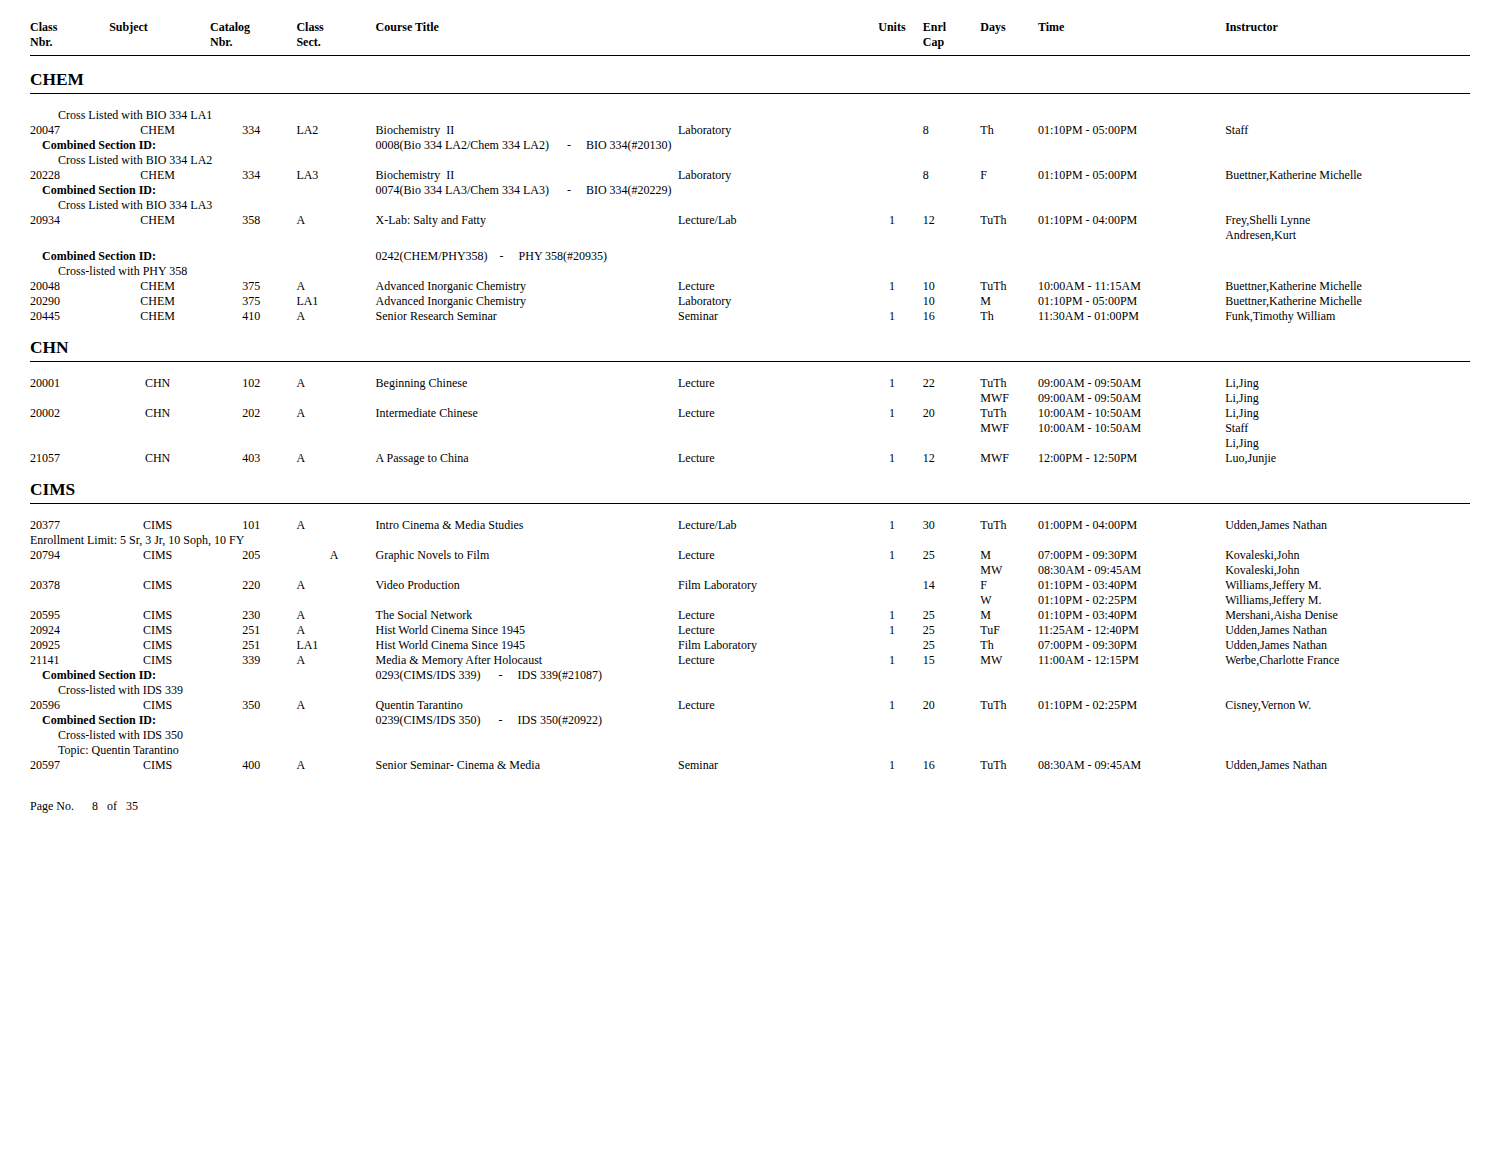| Class Nbr. | Subject | Catalog Nbr. | Class Sect. | Course Title | | Units | Enrl Cap | Days | Time | Instructor |
| --- | --- | --- | --- | --- | --- | --- | --- | --- | --- | --- |
| CHEM |
| Cross Listed with BIO 334 LA1 |
| 20047 | CHEM | 334 | LA2 | Biochemistry II | Laboratory | | 8 | Th | 01:10PM - 05:00PM | Staff |
| Combined Section ID: | 0008(Bio 334 LA2/Chem 334 LA2) - BIO 334(#20130) | |
| Cross Listed with BIO 334 LA2 |
| 20228 | CHEM | 334 | LA3 | Biochemistry II | Laboratory | | 8 | F | 01:10PM - 05:00PM | Buettner,Katherine Michelle |
| Combined Section ID: | 0074(Bio 334 LA3/Chem 334 LA3) - BIO 334(#20229) | |
| Cross Listed with BIO 334 LA3 |
| 20934 | CHEM | 358 | A | X-Lab: Salty and Fatty | Lecture/Lab | 1 | 12 | TuTh | 01:10PM - 04:00PM | Frey,Shelli Lynne |
| | Andresen,Kurt |
| Combined Section ID: | 0242(CHEM/PHY358) - PHY 358(#20935) | |
| Cross-listed with PHY 358 |
| 20048 | CHEM | 375 | A | Advanced Inorganic Chemistry | Lecture | 1 | 10 | TuTh | 10:00AM - 11:15AM | Buettner,Katherine Michelle |
| 20290 | CHEM | 375 | LA1 | Advanced Inorganic Chemistry | Laboratory | | 10 | M | 01:10PM - 05:00PM | Buettner,Katherine Michelle |
| 20445 | CHEM | 410 | A | Senior Research Seminar | Seminar | 1 | 16 | Th | 11:30AM - 01:00PM | Funk,Timothy William |
| CHN |
| 20001 | CHN | 102 | A | Beginning Chinese | Lecture | 1 | 22 | TuTh | 09:00AM - 09:50AM | Li,Jing |
| | MWF | 09:00AM - 09:50AM | Li,Jing |
| 20002 | CHN | 202 | A | Intermediate Chinese | Lecture | 1 | 20 | TuTh | 10:00AM - 10:50AM | Li,Jing |
| | MWF | 10:00AM - 10:50AM | Staff |
| | Li,Jing |
| 21057 | CHN | 403 | A | A Passage to China | Lecture | 1 | 12 | MWF | 12:00PM - 12:50PM | Luo,Junjie |
| CIMS |
| 20377 | CIMS | 101 | A | Intro Cinema & Media Studies | Lecture/Lab | 1 | 30 | TuTh | 01:00PM - 04:00PM | Udden,James Nathan |
| Enrollment Limit: 5 Sr, 3 Jr, 10 Soph, 10 FY |
| 20794 | CIMS | 205 | A | Graphic Novels to Film | Lecture | 1 | 25 | M | 07:00PM - 09:30PM | Kovaleski,John |
| | MW | 08:30AM - 09:45AM | Kovaleski,John |
| 20378 | CIMS | 220 | A | Video Production | Film Laboratory | | 14 | F | 01:10PM - 03:40PM | Williams,Jeffery M. |
| | W | 01:10PM - 02:25PM | Williams,Jeffery M. |
| 20595 | CIMS | 230 | A | The Social Network | Lecture | 1 | 25 | M | 01:10PM - 03:40PM | Mershani,Aisha Denise |
| 20924 | CIMS | 251 | A | Hist World Cinema Since 1945 | Lecture | 1 | 25 | TuF | 11:25AM - 12:40PM | Udden,James Nathan |
| 20925 | CIMS | 251 | LA1 | Hist World Cinema Since 1945 | Film Laboratory | | 25 | Th | 07:00PM - 09:30PM | Udden,James Nathan |
| 21141 | CIMS | 339 | A | Media & Memory After Holocaust | Lecture | 1 | 15 | MW | 11:00AM - 12:15PM | Werbe,Charlotte France |
| Combined Section ID: | 0293(CIMS/IDS 339) - IDS 339(#21087) | |
| Cross-listed with IDS 339 |
| 20596 | CIMS | 350 | A | Quentin Tarantino | Lecture | 1 | 20 | TuTh | 01:10PM - 02:25PM | Cisney,Vernon W. |
| Combined Section ID: | 0239(CIMS/IDS 350) - IDS 350(#20922) | |
| Cross-listed with IDS 350 |
| Topic: Quentin Tarantino |
| 20597 | CIMS | 400 | A | Senior Seminar- Cinema & Media | Seminar | 1 | 16 | TuTh | 08:30AM - 09:45AM | Udden,James Nathan |
Page No. 8 of 35